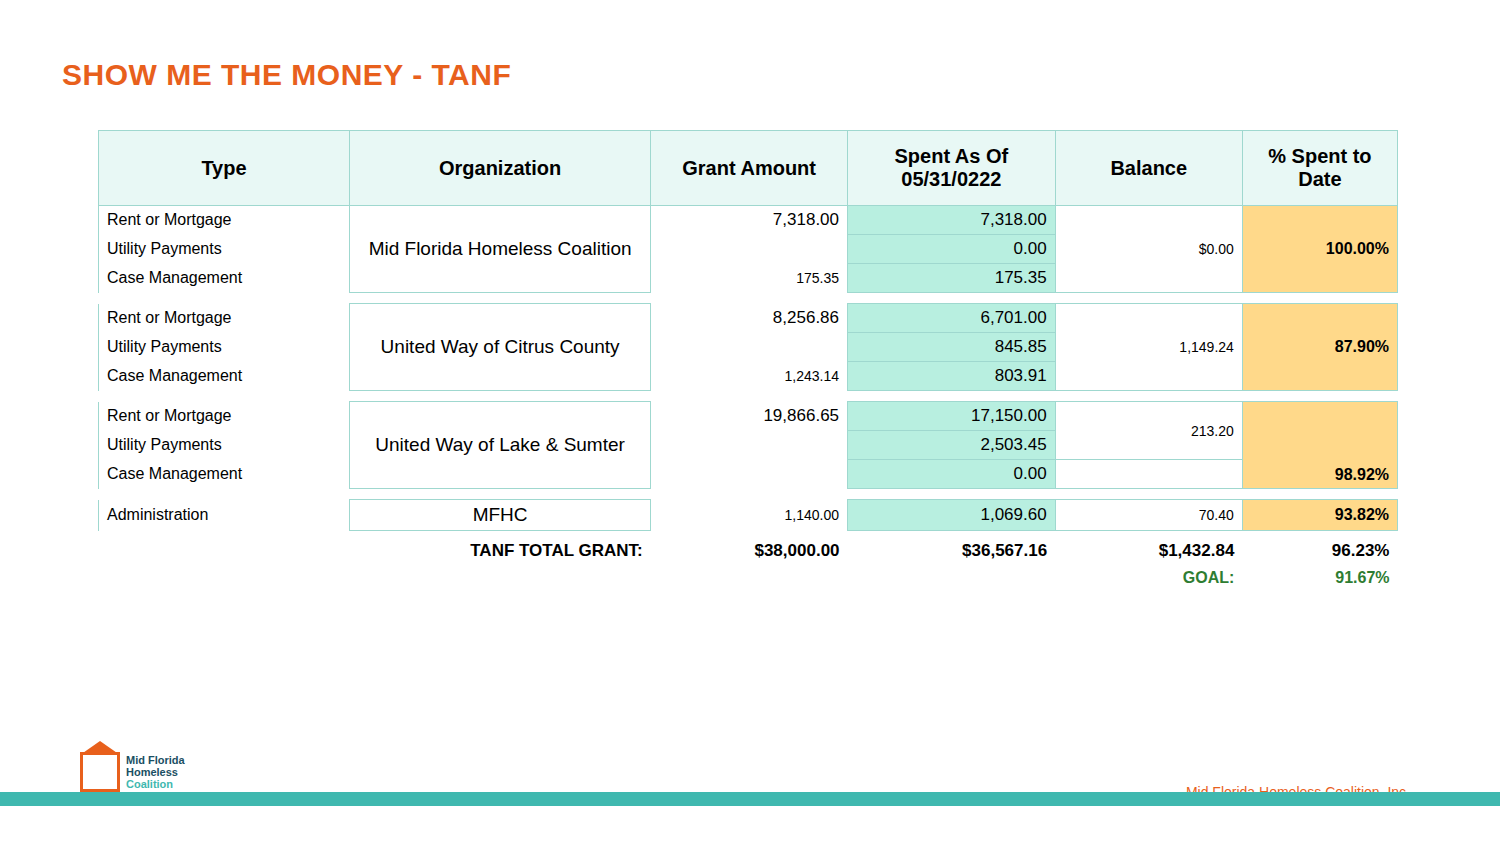SHOW ME THE MONEY - TANF
| Type | Organization | Grant Amount | Spent As Of 05/31/0222 | Balance | % Spent to Date |
| --- | --- | --- | --- | --- | --- |
| Rent or Mortgage | Mid Florida Homeless Coalition | 7,318.00 | 7,318.00 | $0.00 | 100.00% |
| Utility Payments | | 0.00 |
| Case Management | 175.35 | 175.35 |
| Rent or Mortgage | United Way of Citrus County | 8,256.86 | 6,701.00 | 1,149.24 | 87.90% |
| Utility Payments | | 845.85 |
| Case Management | 1,243.14 | 803.91 |
| Rent or Mortgage | United Way of Lake & Sumter | 19,866.65 | 17,150.00 | 213.20 | 98.92% |
| Utility Payments | | 2,503.45 |
| Case Management | | 0.00 | |
| Administration | MFHC | 1,140.00 | 1,069.60 | 70.40 | 93.82% |
| | TANF TOTAL GRANT: | $38,000.00 | $36,567.16 | $1,432.84 | 96.23% |
| | | | | GOAL: | 91.67% |
Mid Florida
HomelessCoalition
Mid Florida Homeless Coalition, Inc.